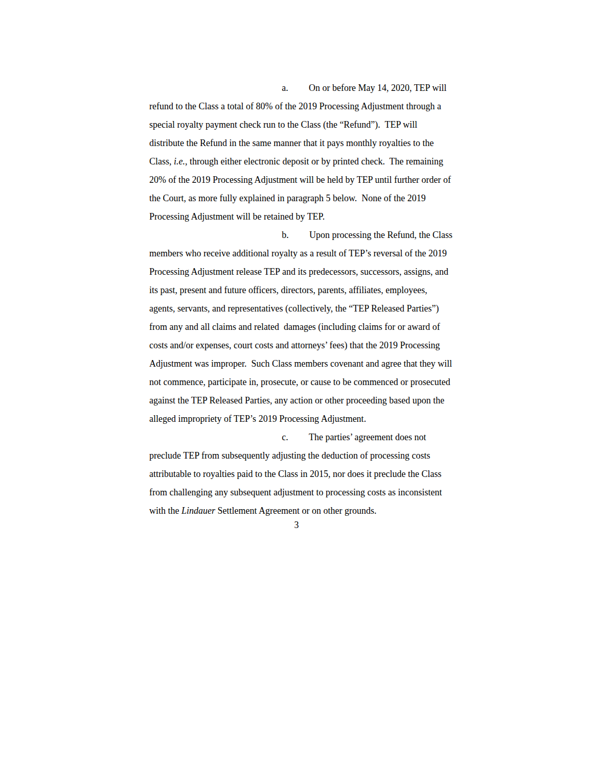a. On or before May 14, 2020, TEP will refund to the Class a total of 80% of the 2019 Processing Adjustment through a special royalty payment check run to the Class (the “Refund”). TEP will distribute the Refund in the same manner that it pays monthly royalties to the Class, i.e., through either electronic deposit or by printed check. The remaining 20% of the 2019 Processing Adjustment will be held by TEP until further order of the Court, as more fully explained in paragraph 5 below. None of the 2019 Processing Adjustment will be retained by TEP.
b. Upon processing the Refund, the Class members who receive additional royalty as a result of TEP’s reversal of the 2019 Processing Adjustment release TEP and its predecessors, successors, assigns, and its past, present and future officers, directors, parents, affiliates, employees, agents, servants, and representatives (collectively, the “TEP Released Parties”) from any and all claims and related damages (including claims for or award of costs and/or expenses, court costs and attorneys’ fees) that the 2019 Processing Adjustment was improper. Such Class members covenant and agree that they will not commence, participate in, prosecute, or cause to be commenced or prosecuted against the TEP Released Parties, any action or other proceeding based upon the alleged impropriety of TEP’s 2019 Processing Adjustment.
c. The parties’ agreement does not preclude TEP from subsequently adjusting the deduction of processing costs attributable to royalties paid to the Class in 2015, nor does it preclude the Class from challenging any subsequent adjustment to processing costs as inconsistent with the Lindauer Settlement Agreement or on other grounds.
3